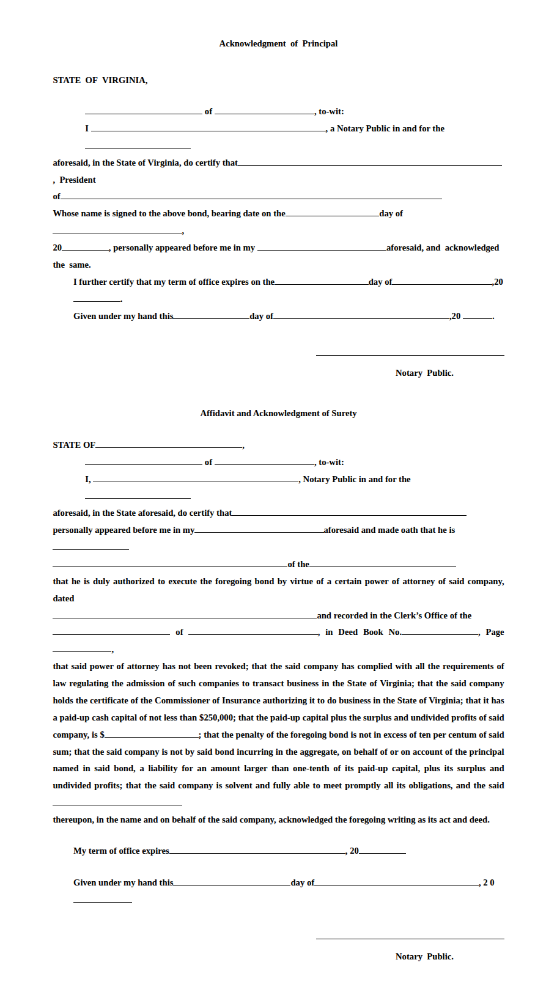Acknowledgment of Principal
STATE OF VIRGINIA,
of , to-wit:
I , a Notary Public in and for the
aforesaid, in the State of Virginia, do certify that , President
of
Whose name is signed to the above bond, bearing date on the day of ,
20 , personally appeared before me in my aforesaid, and acknowledged the same.
I further certify that my term of office expires on the day of ,20 .
Given under my hand this day of ,20 .
Notary Public.
Affidavit and Acknowledgment of Surety
STATE OF ,
of , to-wit:
I, , Notary Public in and for the
aforesaid, in the State aforesaid, do certify that
personally appeared before me in my aforesaid and made oath that he is
of the
that he is duly authorized to execute the foregoing bond by virtue of a certain power of attorney of said company, dated
and recorded in the Clerk’s Office of the
of , in Deed Book No. , Page ,
that said power of attorney has not been revoked; that the said company has complied with all the requirements of law regulating the admission of such companies to transact business in the State of Virginia; that the said company holds the certificate of the Commissioner of Insurance authorizing it to do business in the State of Virginia; that it has a paid-up cash capital of not less than $250,000; that the paid-up capital plus the surplus and undivided profits of said company, is $ ; that the penalty of the foregoing bond is not in excess of ten per centum of said sum; that the said company is not by said bond incurring in the aggregate, on behalf of or on account of the principal named in said bond, a liability for an amount larger than one-tenth of its paid-up capital, plus its surplus and undivided profits; that the said company is solvent and fully able to meet promptly all its obligations, and the said
thereupon, in the name and on behalf of the said company, acknowledged the foregoing writing as its act and deed.
My term of office expires , 20
Given under my hand this day of , 2 0
Notary Public.